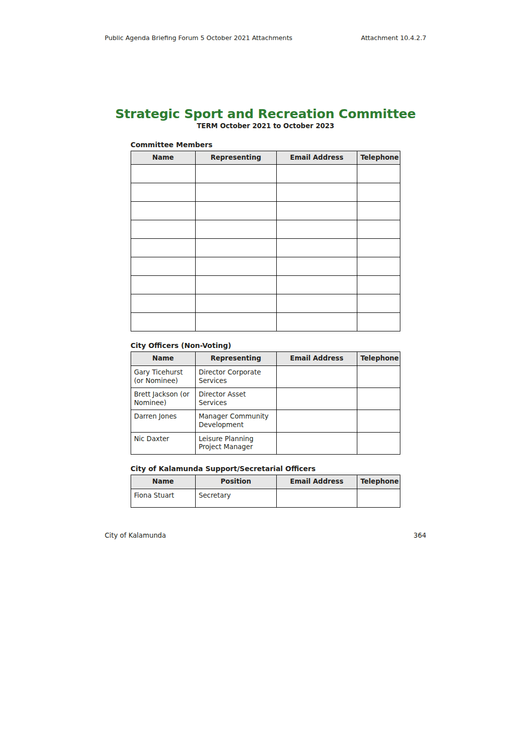Public Agenda Briefing Forum 5 October 2021 Attachments
Attachment 10.4.2.7
Strategic Sport and Recreation Committee
TERM October 2021 to October 2023
Committee Members
| Name | Representing | Email Address | Telephone |
| --- | --- | --- | --- |
City Officers (Non-Voting)
| Name | Representing | Email Address | Telephone |
| --- | --- | --- | --- |
| Gary Ticehurst (or Nominee) | Director Corporate Services | | |
| Brett Jackson (or Nominee) | Director Asset Services | | |
| Darren Jones | Manager Community Development | | |
| Nic Daxter | Leisure Planning Project Manager | | |
City of Kalamunda Support/Secretarial Officers
| Name | Position | Email Address | Telephone |
| --- | --- | --- | --- |
| Fiona Stuart | Secretary | | |
City of Kalamunda
364